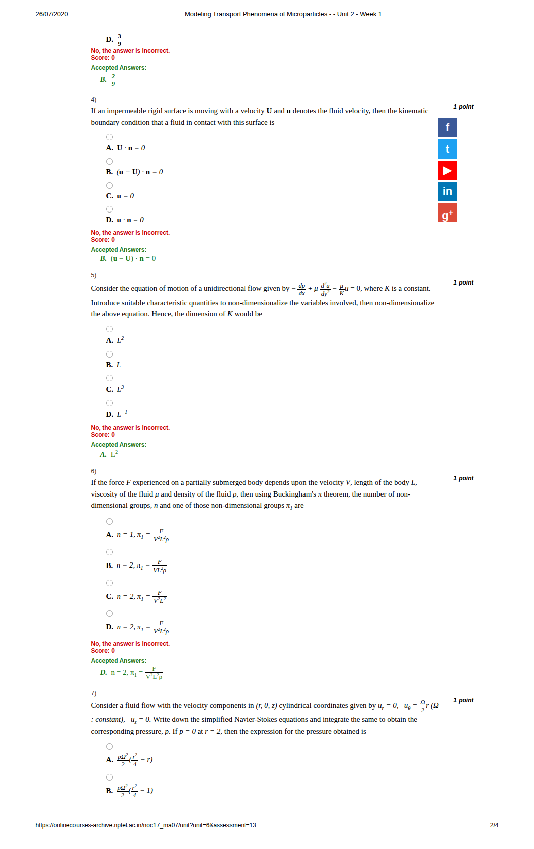26/07/2020
Modeling Transport Phenomena of Microparticles - - Unit 2 - Week 1
f
t
▶
in
g+
D. 39
No, the answer is incorrect.
Score: 0
Accepted Answers:
B. 29
4)
1 point
If an impermeable rigid surface is moving with a velocity U and u denotes the fluid velocity, then the kinematic boundary condition that a fluid in contact with this surface is
A. U · n = 0
B. (u − U) · n = 0
C. u = 0
D. u · n = 0
No, the answer is incorrect.
Score: 0
Accepted Answers:
B. (u − U) · n = 0
5)
1 point
Consider the equation of motion of a unidirectional flow given by − dp dx + μ d2u dy2 − μK u = 0, where K is a constant. Introduce suitable characteristic quantities to non-dimensionalize the variables involved, then non-dimensionalize the above equation. Hence, the dimension of K would be
A. L2
B. L
C. L3
D. L−1
No, the answer is incorrect.
Score: 0
Accepted Answers:
A. L2
6)
1 point
If the force F experienced on a partially submerged body depends upon the velocity V, length of the body L, viscosity of the fluid μ and density of the fluid ρ, then using Buckingham's π theorem, the number of non-dimensional groups, n and one of those non-dimensional groups π1 are
A. n = 1, π1 = FV2L2ρ
B. n = 2, π1 = FVL2ρ
C. n = 2, π1 = FV2L2
D. n = 2, π1 = FV2L2ρ
No, the answer is incorrect.
Score: 0
Accepted Answers:
D. n = 2, π1 = FV2L2ρ
7)
1 point
Consider a fluid flow with the velocity components in (r, θ, z) cylindrical coordinates given by ur = 0, uθ = Ω 2r (Ω : constant), uz = 0. Write down the simplified Navier-Stokes equations and integrate the same to obtain the corresponding pressure, p. If p = 0 at r = 2, then the expression for the pressure obtained is
A. ρΩ22(r24 − r)
B. ρΩ22(r24 − 1)
https://onlinecourses-archive.nptel.ac.in/noc17_ma07/unit?unit=6&assessment=13
2/4